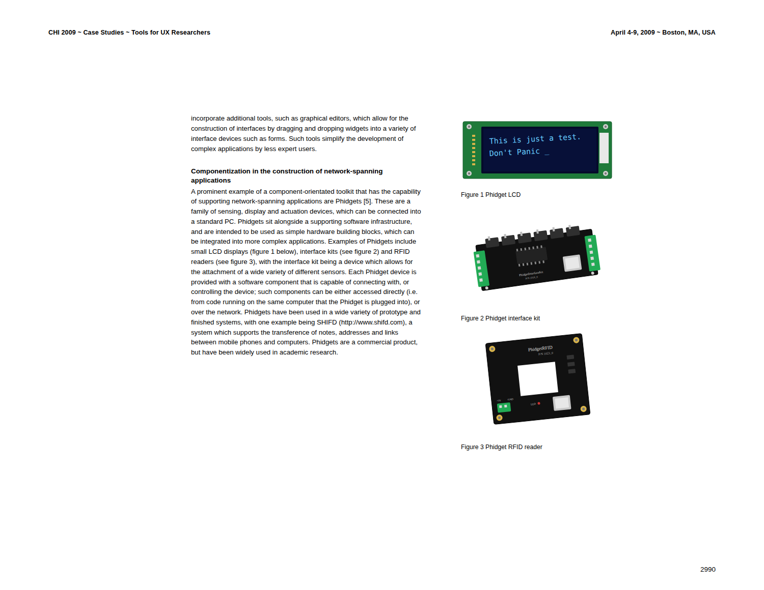CHI 2009 ~ Case Studies ~ Tools for UX Researchers
April 4-9, 2009 ~ Boston, MA, USA
incorporate additional tools, such as graphical editors, which allow for the construction of interfaces by dragging and dropping widgets into a variety of interface devices such as forms. Such tools simplify the development of complex applications by less expert users.
Componentization in the construction of network-spanning applications
A prominent example of a component-orientated toolkit that has the capability of supporting network-spanning applications are Phidgets [5]. These are a family of sensing, display and actuation devices, which can be connected into a standard PC. Phidgets sit alongside a supporting software infrastructure, and are intended to be used as simple hardware building blocks, which can be integrated into more complex applications. Examples of Phidgets include small LCD displays (figure 1 below), interface kits (see figure 2) and RFID readers (see figure 3), with the interface kit being a device which allows for the attachment of a wide variety of different sensors. Each Phidget device is provided with a software component that is capable of connecting with, or controlling the device; such components can be either accessed directly (i.e. from code running on the same computer that the Phidget is plugged into), or over the network. Phidgets have been used in a wide variety of prototype and finished systems, with one example being SHIFD (http://www.shifd.com), a system which supports the transference of notes, addresses and links between mobile phones and computers. Phidgets are a commercial product, but have been widely used in academic research.
Figure 1 Phidget LCD
Figure 2 Phidget interface kit
Figure 3 Phidget RFID reader
2990